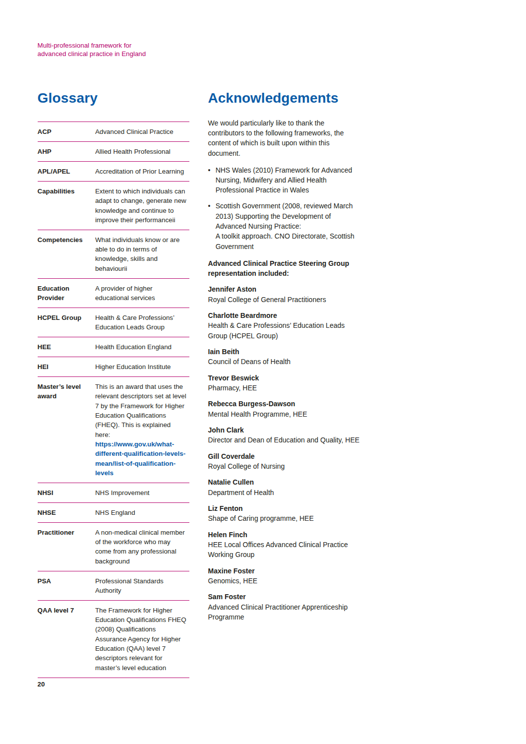Multi-professional framework for
advanced clinical practice in England
Glossary
| ACP | Advanced Clinical Practice |
| AHP | Allied Health Professional |
| APL/APEL | Accreditation of Prior Learning |
| Capabilities | Extent to which individuals can adapt to change, generate new knowledge and continue to improve their performanceii |
| Competencies | What individuals know or are able to do in terms of knowledge, skills and behaviourii |
| Education Provider | A provider of higher educational services |
| HCPEL Group | Health & Care Professions’ Education Leads Group |
| HEE | Health Education England |
| HEI | Higher Education Institute |
| Master’s level award | This is an award that uses the relevant descriptors set at level 7 by the Framework for Higher Education Qualifications (FHEQ). This is explained here: https://www.gov.uk/what-different-qualification-levels-mean/list-of-qualification-levels |
| NHSI | NHS Improvement |
| NHSE | NHS England |
| Practitioner | A non-medical clinical member of the workforce who may come from any professional background |
| PSA | Professional Standards Authority |
| QAA level 7 | The Framework for Higher Education Qualifications FHEQ (2008) Qualifications Assurance Agency for Higher Education (QAA) level 7 descriptors relevant for master’s level education |
Acknowledgements
We would particularly like to thank the contributors to the following frameworks, the content of which is built upon within this document.
NHS Wales (2010) Framework for Advanced Nursing, Midwifery and Allied Health Professional Practice in Wales
Scottish Government (2008, reviewed March 2013) Supporting the Development of Advanced Nursing Practice:
A toolkit approach. CNO Directorate, Scottish Government
Advanced Clinical Practice Steering Group representation included:
Jennifer Aston Royal College of General Practitioners
Charlotte Beardmore Health & Care Professions’ Education Leads Group (HCPEL Group)
Iain Beith Council of Deans of Health
Trevor Beswick Pharmacy, HEE
Rebecca Burgess-Dawson Mental Health Programme, HEE
John Clark Director and Dean of Education and Quality, HEE
Gill Coverdale Royal College of Nursing
Natalie Cullen Department of Health
Liz Fenton Shape of Caring programme, HEE
Helen Finch HEE Local Offices Advanced Clinical Practice Working Group
Maxine Foster Genomics, HEE
Sam Foster Advanced Clinical Practitioner Apprenticeship Programme
20